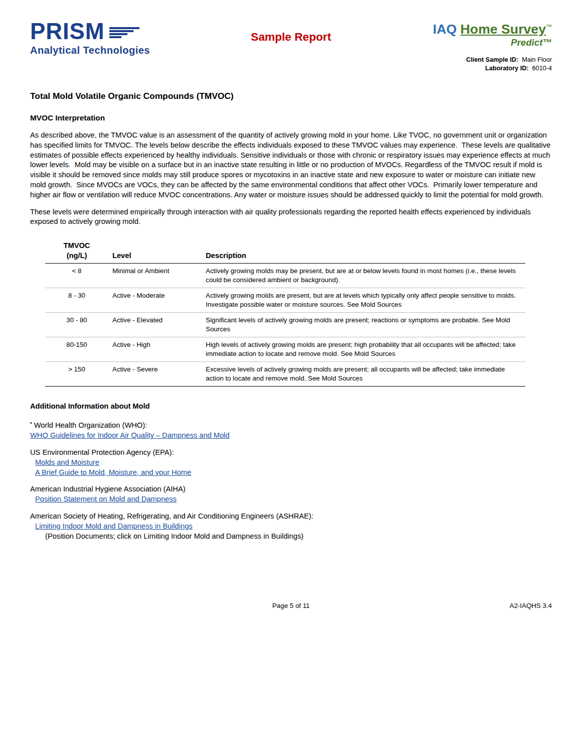PRISM
Analytical Technologies
Sample Report
IAQ Home Survey™
Predict™
Client Sample ID: Main Floor
Laboratory ID: 6010-4
Total Mold Volatile Organic Compounds (TMVOC)
MVOC Interpretation
As described above, the TMVOC value is an assessment of the quantity of actively growing mold in your home. Like TVOC, no government unit or organization has specified limits for TMVOC. The levels below describe the effects individuals exposed to these TMVOC values may experience. These levels are qualitative estimates of possible effects experienced by healthy individuals. Sensitive individuals or those with chronic or respiratory issues may experience effects at much lower levels. Mold may be visible on a surface but in an inactive state resulting in little or no production of MVOCs. Regardless of the TMVOC result if mold is visible it should be removed since molds may still produce spores or mycotoxins in an inactive state and new exposure to water or moisture can initiate new mold growth. Since MVOCs are VOCs, they can be affected by the same environmental conditions that affect other VOCs. Primarily lower temperature and higher air flow or ventilation will reduce MVOC concentrations. Any water or moisture issues should be addressed quickly to limit the potential for mold growth.
These levels were determined empirically through interaction with air quality professionals regarding the reported health effects experienced by individuals exposed to actively growing mold.
| TMVOC (ng/L) | Level | Description |
| --- | --- | --- |
| < 8 | Minimal or Ambient | Actively growing molds may be present, but are at or below levels found in most homes (i.e., these levels could be considered ambient or background). |
| 8 - 30 | Active - Moderate | Actively growing molds are present, but are at levels which typically only affect people sensitive to molds. Investigate possible water or moisture sources. See Mold Sources |
| 30 - 80 | Active - Elevated | Significant levels of actively growing molds are present; reactions or symptoms are probable. See Mold Sources |
| 80-150 | Active - High | High levels of actively growing molds are present; high probability that all occupants will be affected; take immediate action to locate and remove mold. See Mold Sources |
| > 150 | Active - Severe | Excessive levels of actively growing molds are present; all occupants will be affected; take immediate action to locate and remove mold. See Mold Sources |
Additional Information about Mold
• World Health Organization (WHO):
WHO Guidelines for Indoor Air Quality – Dampness and Mold
US Environmental Protection Agency (EPA):
Molds and Moisture A Brief Guide to Mold, Moisture, and your Home
American Industrial Hygiene Association (AIHA)
Position Statement on Mold and Dampness
American Society of Heating, Refrigerating, and Air Conditioning Engineers (ASHRAE):
Limiting Indoor Mold and Dampness in Buildings
(Position Documents; click on Limiting Indoor Mold and Dampness in Buildings)
Page 5 of 11
A2-IAQHS 3.4